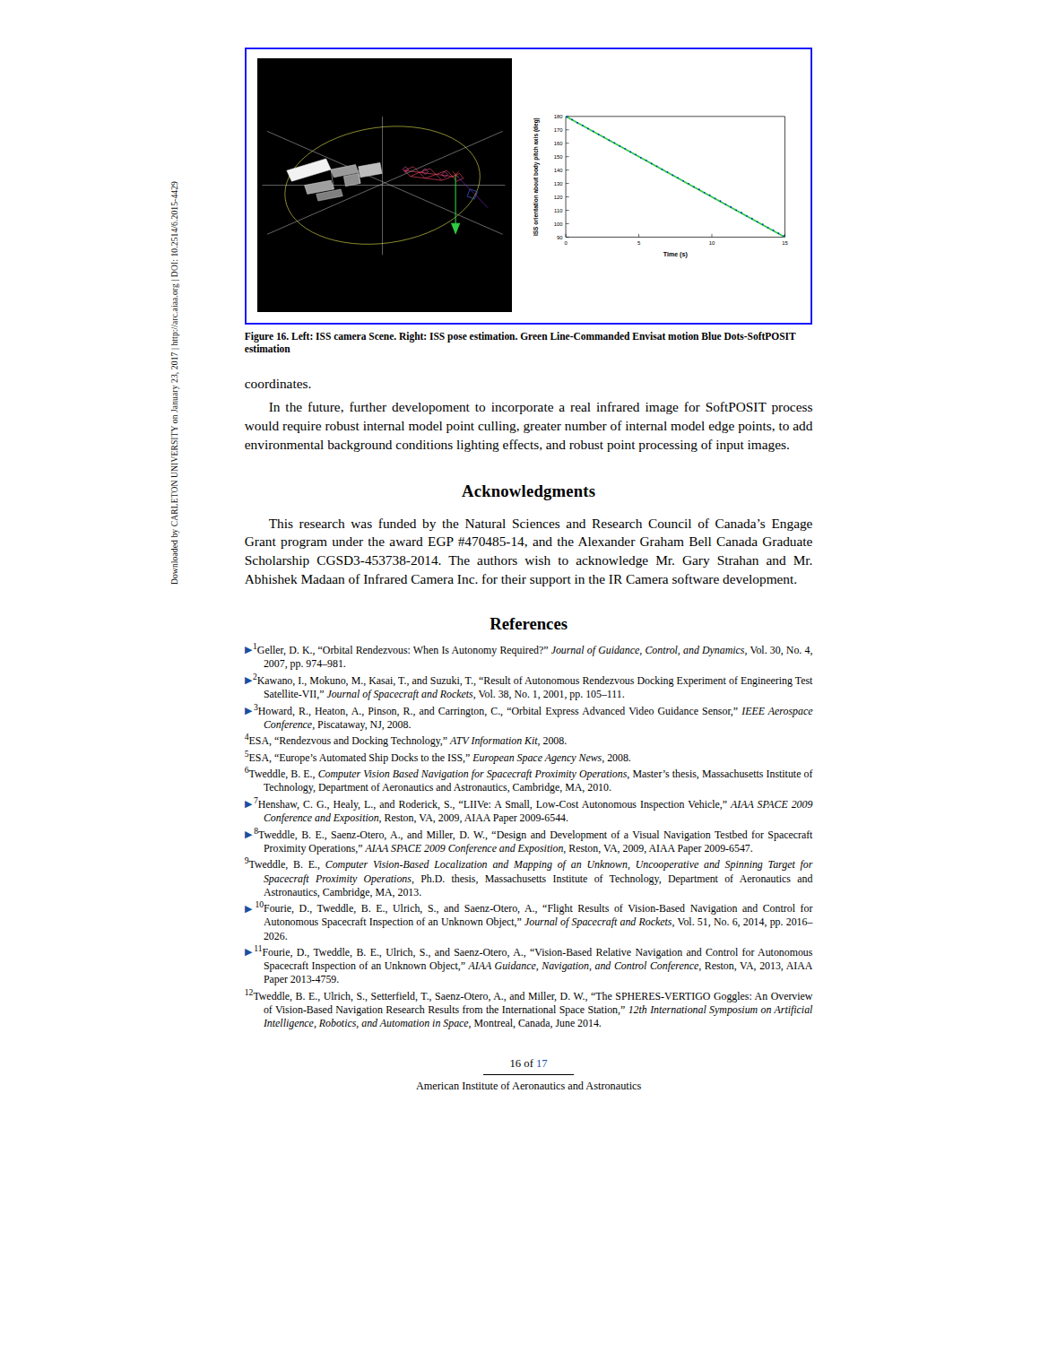Downloaded by CARLETON UNIVERSITY on January 23, 2017 | http://arc.aiaa.org | DOI: 10.2514/6.2015-4429
90 100 110 120 130 140 150 160 170 180 0 5 10 15 Time (s) ISS orientation about body pitch axis (deg)
Figure 16. Left: ISS camera Scene. Right: ISS pose estimation. Green Line-Commanded Envisat motion Blue Dots-SoftPOSIT estimation
coordinates.
In the future, further developoment to incorporate a real infrared image for SoftPOSIT process would require robust internal model point culling, greater number of internal model edge points, to add environmental background conditions lighting effects, and robust point processing of input images.
Acknowledgments
This research was funded by the Natural Sciences and Research Council of Canada’s Engage Grant program under the award EGP #470485-14, and the Alexander Graham Bell Canada Graduate Scholarship CGSD3-453738-2014. The authors wish to acknowledge Mr. Gary Strahan and Mr. Abhishek Madaan of Infrared Camera Inc. for their support in the IR Camera software development.
References
▶1 Geller, D. K., “Orbital Rendezvous: When Is Autonomy Required?” Journal of Guidance, Control, and Dynamics, Vol. 30, No. 4, 2007, pp. 974–981.
▶2 Kawano, I., Mokuno, M., Kasai, T., and Suzuki, T., “Result of Autonomous Rendezvous Docking Experiment of Engineering Test Satellite-VII,” Journal of Spacecraft and Rockets, Vol. 38, No. 1, 2001, pp. 105–111.
▶3 Howard, R., Heaton, A., Pinson, R., and Carrington, C., “Orbital Express Advanced Video Guidance Sensor,” IEEE Aerospace Conference, Piscataway, NJ, 2008.
4 ESA, “Rendezvous and Docking Technology,” ATV Information Kit, 2008.
5 ESA, “Europe’s Automated Ship Docks to the ISS,” European Space Agency News, 2008.
6 Tweddle, B. E., Computer Vision Based Navigation for Spacecraft Proximity Operations, Master’s thesis, Massachusetts Institute of Technology, Department of Aeronautics and Astronautics, Cambridge, MA, 2010.
▶7 Henshaw, C. G., Healy, L., and Roderick, S., “LIIVe: A Small, Low-Cost Autonomous Inspection Vehicle,” AIAA SPACE 2009 Conference and Exposition, Reston, VA, 2009, AIAA Paper 2009-6544.
▶8 Tweddle, B. E., Saenz-Otero, A., and Miller, D. W., “Design and Development of a Visual Navigation Testbed for Spacecraft Proximity Operations,” AIAA SPACE 2009 Conference and Exposition, Reston, VA, 2009, AIAA Paper 2009-6547.
9 Tweddle, B. E., Computer Vision-Based Localization and Mapping of an Unknown, Uncooperative and Spinning Target for Spacecraft Proximity Operations, Ph.D. thesis, Massachusetts Institute of Technology, Department of Aeronautics and Astronautics, Cambridge, MA, 2013.
▶10 Fourie, D., Tweddle, B. E., Ulrich, S., and Saenz-Otero, A., “Flight Results of Vision-Based Navigation and Control for Autonomous Spacecraft Inspection of an Unknown Object,” Journal of Spacecraft and Rockets, Vol. 51, No. 6, 2014, pp. 2016–2026.
▶11 Fourie, D., Tweddle, B. E., Ulrich, S., and Saenz-Otero, A., “Vision-Based Relative Navigation and Control for Autonomous Spacecraft Inspection of an Unknown Object,” AIAA Guidance, Navigation, and Control Conference, Reston, VA, 2013, AIAA Paper 2013-4759.
12 Tweddle, B. E., Ulrich, S., Setterfield, T., Saenz-Otero, A., and Miller, D. W., “The SPHERES-VERTIGO Goggles: An Overview of Vision-Based Navigation Research Results from the International Space Station,” 12th International Symposium on Artificial Intelligence, Robotics, and Automation in Space, Montreal, Canada, June 2014.
16 of 17
American Institute of Aeronautics and Astronautics